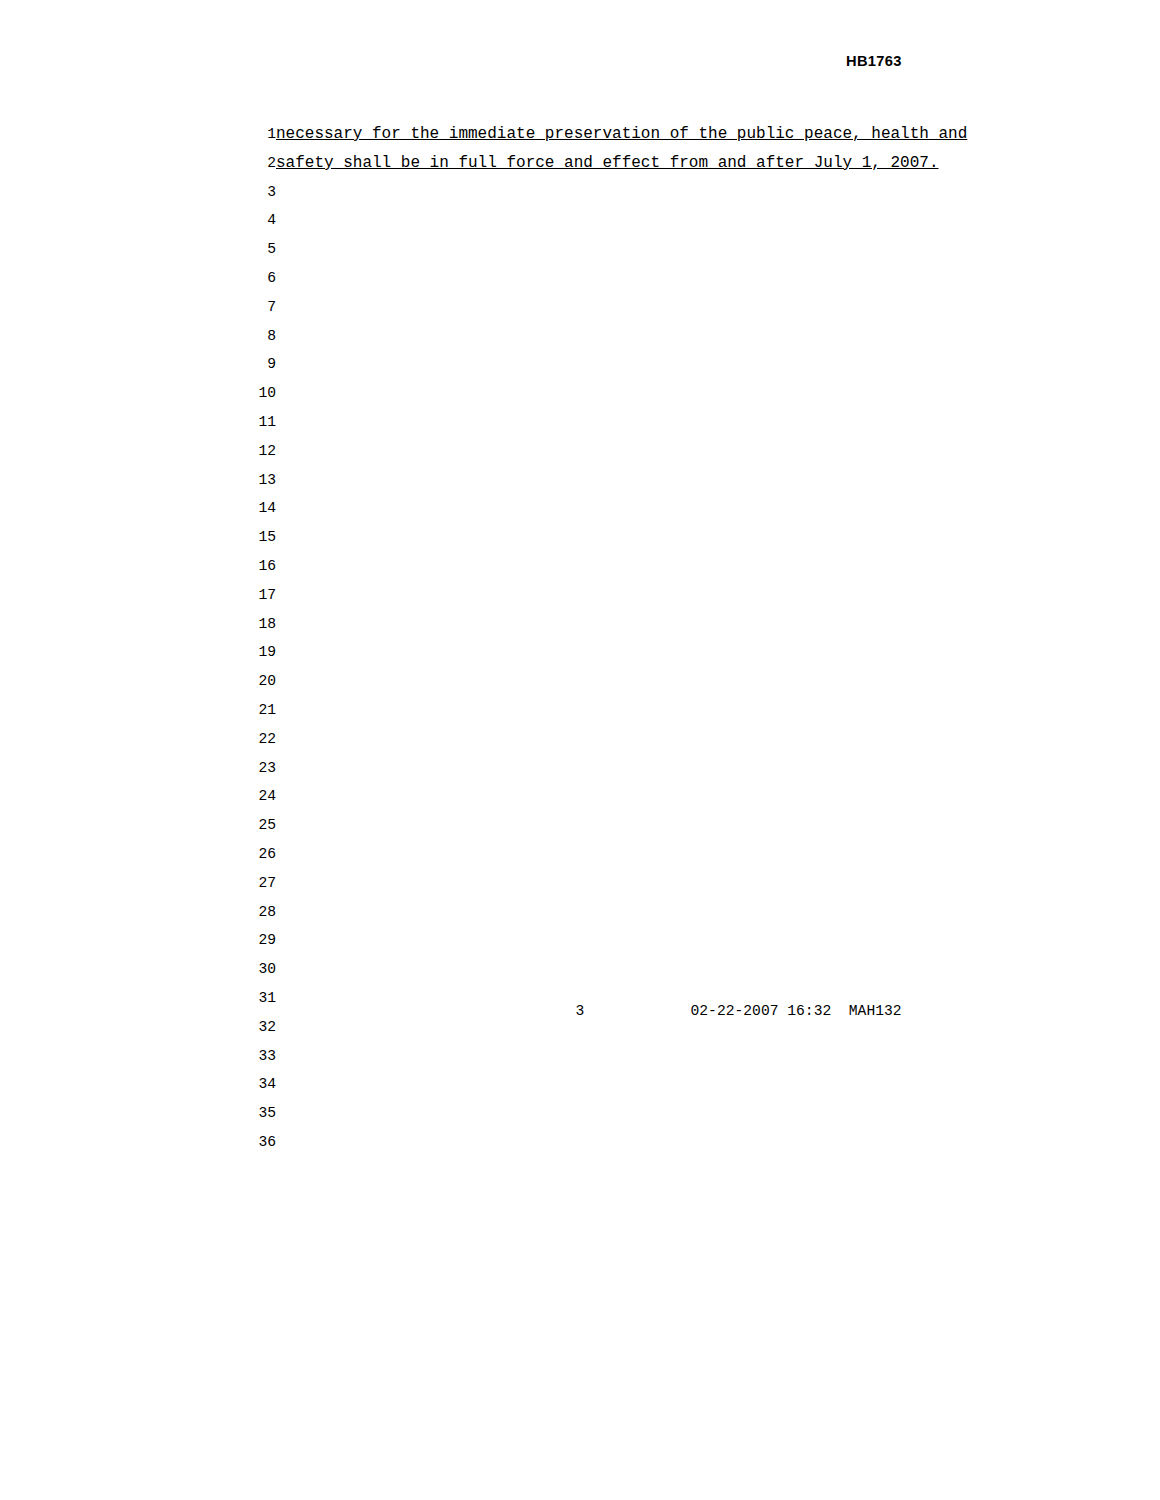HB1763
| 1 | necessary for the immediate preservation of the public peace, health and |
| 2 | safety shall be in full force and effect from and after July 1, 2007. |
| 3 | |
| 4 | |
| 5 | |
| 6 | |
| 7 | |
| 8 | |
| 9 | |
| 10 | |
| 11 | |
| 12 | |
| 13 | |
| 14 | |
| 15 | |
| 16 | |
| 17 | |
| 18 | |
| 19 | |
| 20 | |
| 21 | |
| 22 | |
| 23 | |
| 24 | |
| 25 | |
| 26 | |
| 27 | |
| 28 | |
| 29 | |
| 30 | |
| 31 | |
| 32 | |
| 33 | |
| 34 | |
| 35 | |
| 36 | |
3 02-22-2007 16:32 MAH132